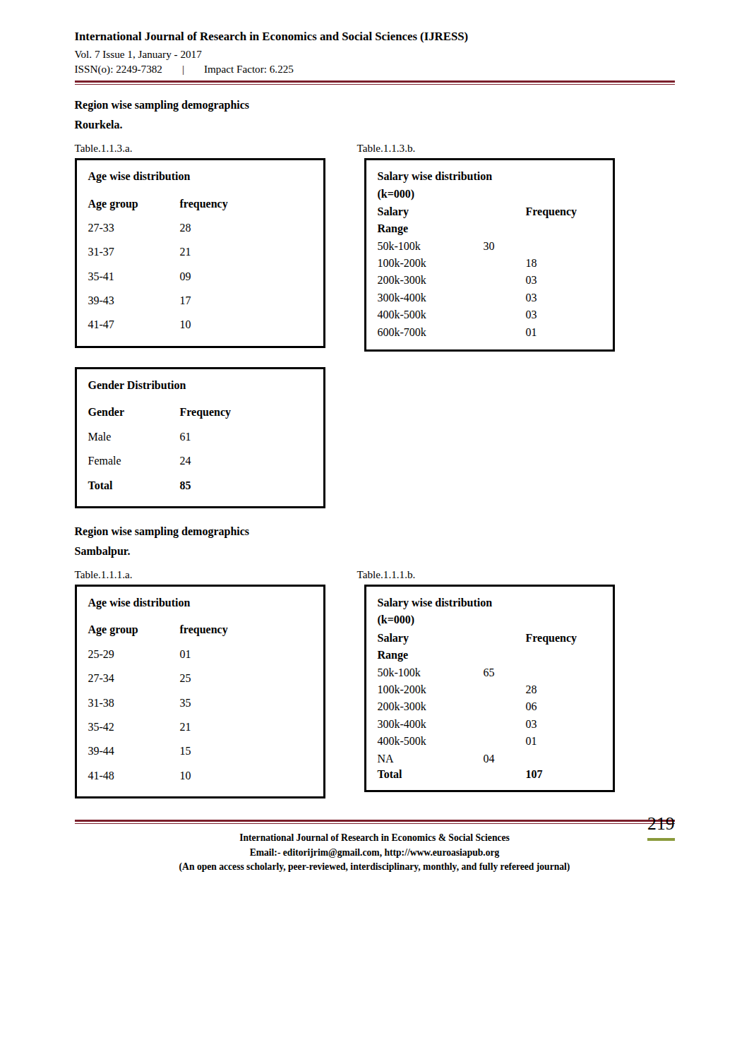International Journal of Research in Economics and Social Sciences (IJRESS)
Vol. 7 Issue 1, January - 2017
ISSN(o): 2249-7382 | Impact Factor: 6.225
Region wise sampling demographics
Rourkela.
Table.1.1.3.a. Table.1.1.3.b.
Age wise distribution
| Age group | frequency |
| --- | --- |
| 27-33 | 28 |
| 31-37 | 21 |
| 35-41 | 09 |
| 39-43 | 17 |
| 41-47 | 10 |
Salary wise distribution
(k=000)
| Salary | | Frequency |
| --- | --- | --- |
| Range | | |
| 50k-100k | 30 | |
| 100k-200k | | 18 |
| 200k-300k | | 03 |
| 300k-400k | | 03 |
| 400k-500k | | 03 |
| 600k-700k | | 01 |
Gender Distribution
| Gender | Frequency |
| --- | --- |
| Male | 61 |
| Female | 24 |
| Total | 85 |
Region wise sampling demographics
Sambalpur.
Table.1.1.1.a. Table.1.1.1.b.
Age wise distribution
| Age group | frequency |
| --- | --- |
| 25-29 | 01 |
| 27-34 | 25 |
| 31-38 | 35 |
| 35-42 | 21 |
| 39-44 | 15 |
| 41-48 | 10 |
Salary wise distribution
(k=000)
| Salary | | Frequency |
| --- | --- | --- |
| Range | | |
| 50k-100k | 65 | |
| 100k-200k | | 28 |
| 200k-300k | | 06 |
| 300k-400k | | 03 |
| 400k-500k | | 01 |
| NA | 04 | |
| Total | | 107 |
219
International Journal of Research in Economics & Social Sciences
Email:- editorijrim@gmail.com, http://www.euroasiapub.org
(An open access scholarly, peer-reviewed, interdisciplinary, monthly, and fully refereed journal)